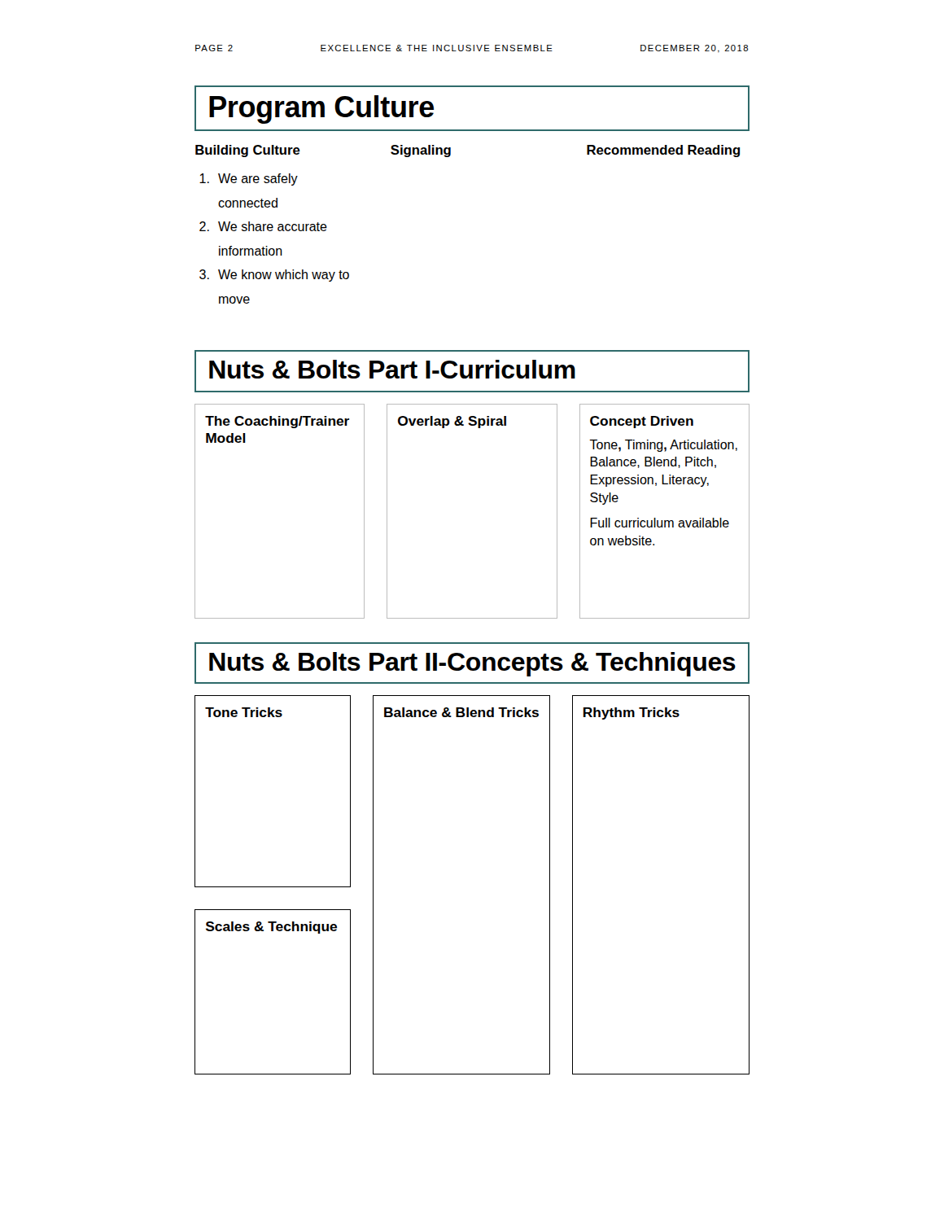PAGE 2
EXCELLENCE & THE INCLUSIVE ENSEMBLE
DECEMBER 20, 2018
Program Culture
Building Culture
We are safely connected
We share accurate information
We know which way to move
Signaling
Recommended Reading
Nuts & Bolts Part I-Curriculum
The Coaching/Trainer Model
Overlap & Spiral
Concept Driven
Tone, Timing, Articulation, Balance, Blend, Pitch, Expression, Literacy, Style
Full curriculum available on website.
Nuts & Bolts Part II-Concepts & Techniques
Tone Tricks
Scales & Technique
Balance & Blend Tricks
Rhythm Tricks